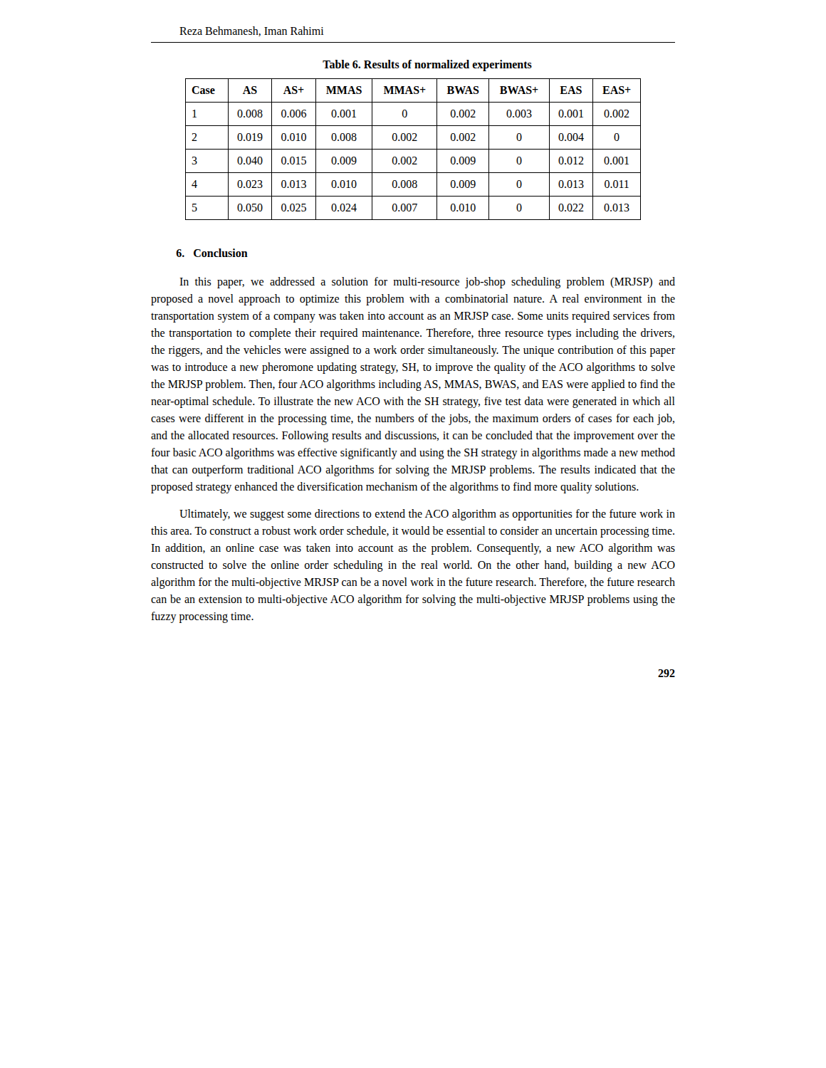Reza Behmanesh, Iman Rahimi
Table 6. Results of normalized experiments
| Case | AS | AS+ | MMAS | MMAS+ | BWAS | BWAS+ | EAS | EAS+ |
| --- | --- | --- | --- | --- | --- | --- | --- | --- |
| 1 | 0.008 | 0.006 | 0.001 | 0 | 0.002 | 0.003 | 0.001 | 0.002 |
| 2 | 0.019 | 0.010 | 0.008 | 0.002 | 0.002 | 0 | 0.004 | 0 |
| 3 | 0.040 | 0.015 | 0.009 | 0.002 | 0.009 | 0 | 0.012 | 0.001 |
| 4 | 0.023 | 0.013 | 0.010 | 0.008 | 0.009 | 0 | 0.013 | 0.011 |
| 5 | 0.050 | 0.025 | 0.024 | 0.007 | 0.010 | 0 | 0.022 | 0.013 |
6. Conclusion
In this paper, we addressed a solution for multi-resource job-shop scheduling problem (MRJSP) and proposed a novel approach to optimize this problem with a combinatorial nature. A real environment in the transportation system of a company was taken into account as an MRJSP case. Some units required services from the transportation to complete their required maintenance. Therefore, three resource types including the drivers, the riggers, and the vehicles were assigned to a work order simultaneously. The unique contribution of this paper was to introduce a new pheromone updating strategy, SH, to improve the quality of the ACO algorithms to solve the MRJSP problem. Then, four ACO algorithms including AS, MMAS, BWAS, and EAS were applied to find the near-optimal schedule. To illustrate the new ACO with the SH strategy, five test data were generated in which all cases were different in the processing time, the numbers of the jobs, the maximum orders of cases for each job, and the allocated resources. Following results and discussions, it can be concluded that the improvement over the four basic ACO algorithms was effective significantly and using the SH strategy in algorithms made a new method that can outperform traditional ACO algorithms for solving the MRJSP problems. The results indicated that the proposed strategy enhanced the diversification mechanism of the algorithms to find more quality solutions.
Ultimately, we suggest some directions to extend the ACO algorithm as opportunities for the future work in this area. To construct a robust work order schedule, it would be essential to consider an uncertain processing time. In addition, an online case was taken into account as the problem. Consequently, a new ACO algorithm was constructed to solve the online order scheduling in the real world. On the other hand, building a new ACO algorithm for the multi-objective MRJSP can be a novel work in the future research. Therefore, the future research can be an extension to multi-objective ACO algorithm for solving the multi-objective MRJSP problems using the fuzzy processing time.
292